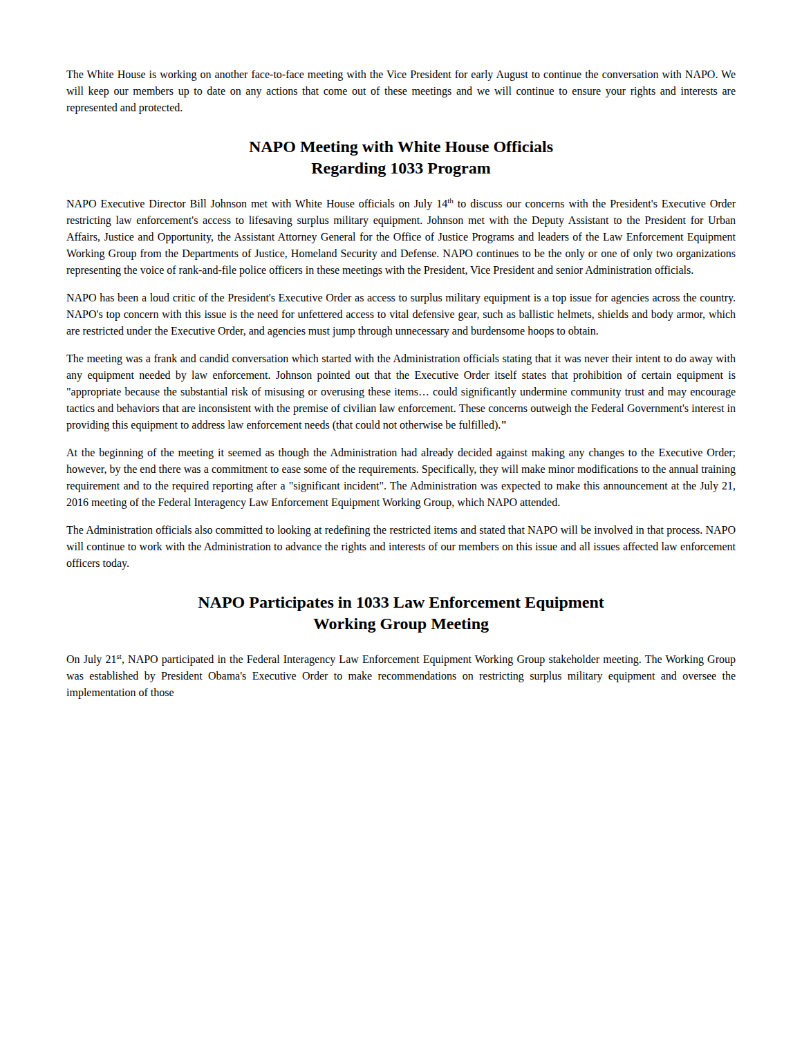The White House is working on another face-to-face meeting with the Vice President for early August to continue the conversation with NAPO. We will keep our members up to date on any actions that come out of these meetings and we will continue to ensure your rights and interests are represented and protected.
NAPO Meeting with White House Officials
Regarding 1033 Program
NAPO Executive Director Bill Johnson met with White House officials on July 14th to discuss our concerns with the President's Executive Order restricting law enforcement's access to lifesaving surplus military equipment. Johnson met with the Deputy Assistant to the President for Urban Affairs, Justice and Opportunity, the Assistant Attorney General for the Office of Justice Programs and leaders of the Law Enforcement Equipment Working Group from the Departments of Justice, Homeland Security and Defense. NAPO continues to be the only or one of only two organizations representing the voice of rank-and-file police officers in these meetings with the President, Vice President and senior Administration officials.
NAPO has been a loud critic of the President's Executive Order as access to surplus military equipment is a top issue for agencies across the country. NAPO's top concern with this issue is the need for unfettered access to vital defensive gear, such as ballistic helmets, shields and body armor, which are restricted under the Executive Order, and agencies must jump through unnecessary and burdensome hoops to obtain.
The meeting was a frank and candid conversation which started with the Administration officials stating that it was never their intent to do away with any equipment needed by law enforcement. Johnson pointed out that the Executive Order itself states that prohibition of certain equipment is "appropriate because the substantial risk of misusing or overusing these items… could significantly undermine community trust and may encourage tactics and behaviors that are inconsistent with the premise of civilian law enforcement. These concerns outweigh the Federal Government's interest in providing this equipment to address law enforcement needs (that could not otherwise be fulfilled)."
At the beginning of the meeting it seemed as though the Administration had already decided against making any changes to the Executive Order; however, by the end there was a commitment to ease some of the requirements. Specifically, they will make minor modifications to the annual training requirement and to the required reporting after a "significant incident". The Administration was expected to make this announcement at the July 21, 2016 meeting of the Federal Interagency Law Enforcement Equipment Working Group, which NAPO attended.
The Administration officials also committed to looking at redefining the restricted items and stated that NAPO will be involved in that process. NAPO will continue to work with the Administration to advance the rights and interests of our members on this issue and all issues affected law enforcement officers today.
NAPO Participates in 1033 Law Enforcement Equipment
Working Group Meeting
On July 21st, NAPO participated in the Federal Interagency Law Enforcement Equipment Working Group stakeholder meeting. The Working Group was established by President Obama's Executive Order to make recommendations on restricting surplus military equipment and oversee the implementation of those